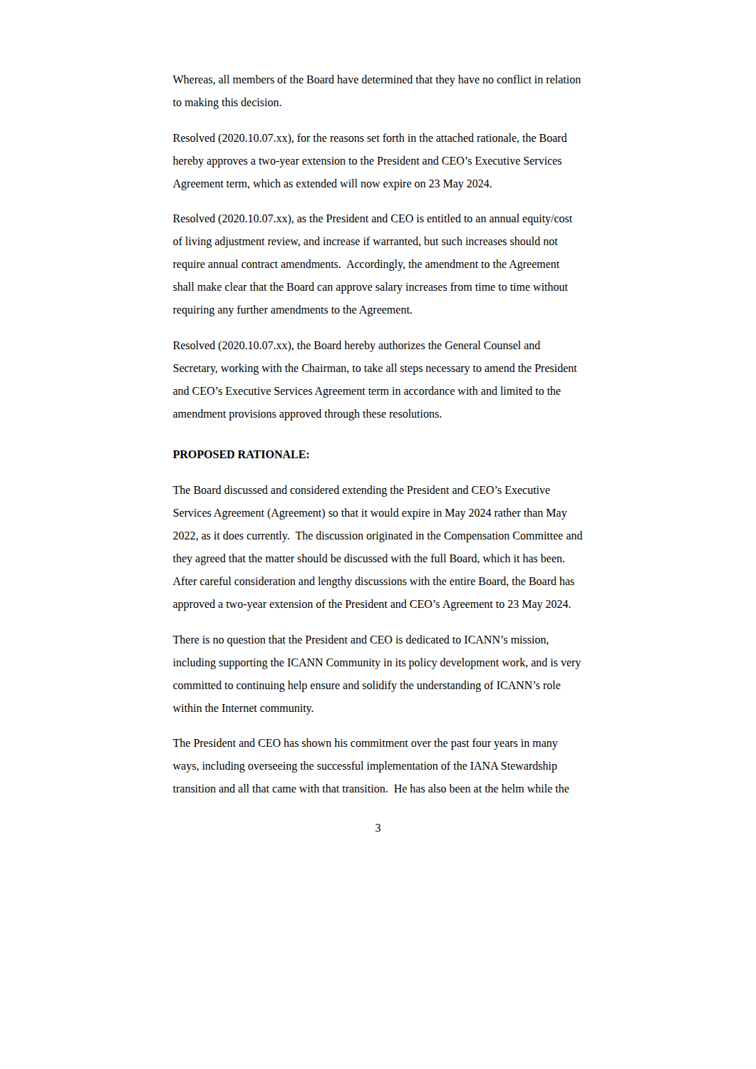Whereas, all members of the Board have determined that they have no conflict in relation to making this decision.
Resolved (2020.10.07.xx), for the reasons set forth in the attached rationale, the Board hereby approves a two-year extension to the President and CEO’s Executive Services Agreement term, which as extended will now expire on 23 May 2024.
Resolved (2020.10.07.xx), as the President and CEO is entitled to an annual equity/cost of living adjustment review, and increase if warranted, but such increases should not require annual contract amendments. Accordingly, the amendment to the Agreement shall make clear that the Board can approve salary increases from time to time without requiring any further amendments to the Agreement.
Resolved (2020.10.07.xx), the Board hereby authorizes the General Counsel and Secretary, working with the Chairman, to take all steps necessary to amend the President and CEO’s Executive Services Agreement term in accordance with and limited to the amendment provisions approved through these resolutions.
PROPOSED RATIONALE:
The Board discussed and considered extending the President and CEO’s Executive Services Agreement (Agreement) so that it would expire in May 2024 rather than May 2022, as it does currently. The discussion originated in the Compensation Committee and they agreed that the matter should be discussed with the full Board, which it has been. After careful consideration and lengthy discussions with the entire Board, the Board has approved a two-year extension of the President and CEO’s Agreement to 23 May 2024.
There is no question that the President and CEO is dedicated to ICANN’s mission, including supporting the ICANN Community in its policy development work, and is very committed to continuing help ensure and solidify the understanding of ICANN’s role within the Internet community.
The President and CEO has shown his commitment over the past four years in many ways, including overseeing the successful implementation of the IANA Stewardship transition and all that came with that transition. He has also been at the helm while the
3